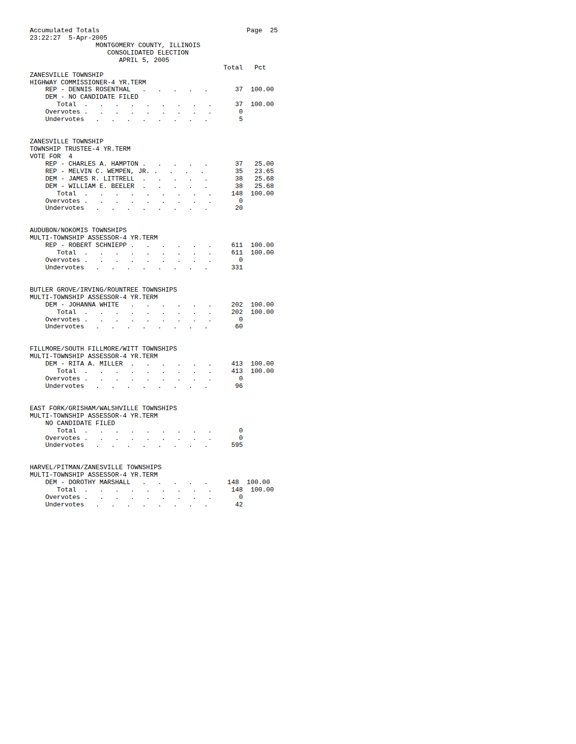Accumulated Totals Page 25 23:22:27 5-Apr-2005 MONTGOMERY COUNTY, ILLINOIS CONSOLIDATED ELECTION APRIL 5, 2005 Total Pct ZANESVILLE TOWNSHIP HIGHWAY COMMISSIONER-4 YR.TERM REP - DENNIS ROSENTHAL . . . . . 37 100.00 DEM - NO CANDIDATE FILED Total . . . . . . . . . 37 100.00 Overvotes . . . . . . . . . 0 Undervotes . . . . . . . . 5 ZANESVILLE TOWNSHIP TOWNSHIP TRUSTEE-4 YR.TERM VOTE FOR 4 REP - CHARLES A. HAMPTON . . . . . 37 25.00 REP - MELVIN C. WEMPEN, JR. . . . . 35 23.65 DEM - JAMES R. LITTRELL . . . . . 38 25.68 DEM - WILLIAM E. BEELER . . . . . 38 25.68 Total . . . . . . . . . 148 100.00 Overvotes . . . . . . . . . 0 Undervotes . . . . . . . . 20 AUDUBON/NOKOMIS TOWNSHIPS MULTI-TOWNSHIP ASSESSOR-4 YR.TERM REP - ROBERT SCHNIEPP . . . . . . 611 100.00 Total . . . . . . . . . 611 100.00 Overvotes . . . . . . . . . 0 Undervotes . . . . . . . . 331 BUTLER GROVE/IRVING/ROUNTREE TOWNSHIPS MULTI-TOWNSHIP ASSESSOR-4 YR.TERM DEM - JOHANNA WHITE . . . . . . 202 100.00 Total . . . . . . . . . 202 100.00 Overvotes . . . . . . . . . 0 Undervotes . . . . . . . . 60 FILLMORE/SOUTH FILLMORE/WITT TOWNSHIPS MULTI-TOWNSHIP ASSESSOR-4 YR.TERM DEM - RITA A. MILLER . . . . . . 413 100.00 Total . . . . . . . . . 413 100.00 Overvotes . . . . . . . . . 0 Undervotes . . . . . . . . 96 EAST FORK/GRISHAM/WALSHVILLE TOWNSHIPS MULTI-TOWNSHIP ASSESSOR-4 YR.TERM NO CANDIDATE FILED Total . . . . . . . . . 0 Overvotes . . . . . . . . . 0 Undervotes . . . . . . . . 595 HARVEL/PITMAN/ZANESVILLE TOWNSHIPS MULTI-TOWNSHIP ASSESSOR-4 YR.TERM DEM - DOROTHY MARSHALL . . . . . 148 100.00 Total . . . . . . . . . 148 100.00 Overvotes . . . . . . . . . 0 Undervotes . . . . . . . . 42